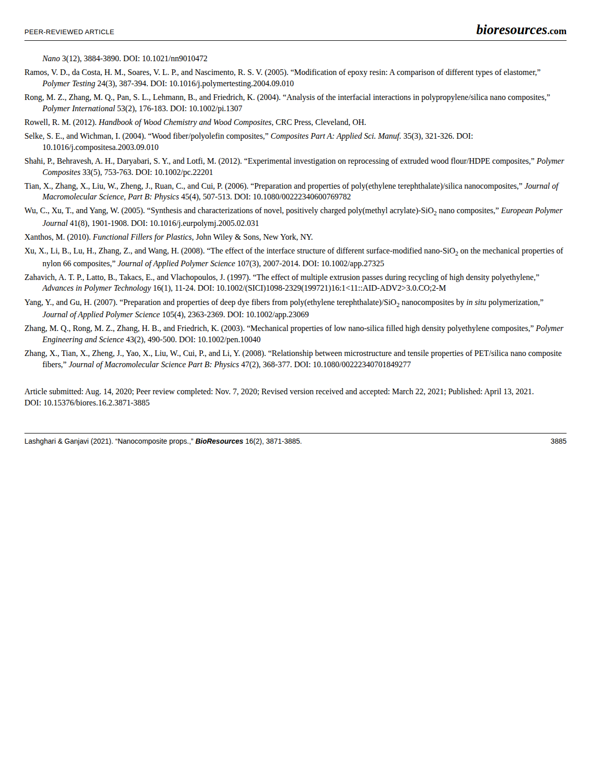PEER-REVIEWED ARTICLE
bioresources.com
Nano 3(12), 3884-3890. DOI: 10.1021/nn9010472
Ramos, V. D., da Costa, H. M., Soares, V. L. P., and Nascimento, R. S. V. (2005). “Modification of epoxy resin: A comparison of different types of elastomer,” Polymer Testing 24(3), 387-394. DOI: 10.1016/j.polymertesting.2004.09.010
Rong, M. Z., Zhang, M. Q., Pan, S. L., Lehmann, B., and Friedrich, K. (2004). “Analysis of the interfacial interactions in polypropylene/silica nano composites,” Polymer International 53(2), 176-183. DOI: 10.1002/pi.1307
Rowell, R. M. (2012). Handbook of Wood Chemistry and Wood Composites, CRC Press, Cleveland, OH.
Selke, S. E., and Wichman, I. (2004). “Wood fiber/polyolefin composites,” Composites Part A: Applied Sci. Manuf. 35(3), 321-326. DOI: 10.1016/j.compositesa.2003.09.010
Shahi, P., Behravesh, A. H., Daryabari, S. Y., and Lotfi, M. (2012). “Experimental investigation on reprocessing of extruded wood flour/HDPE composites,” Polymer Composites 33(5), 753-763. DOI: 10.1002/pc.22201
Tian, X., Zhang, X., Liu, W., Zheng, J., Ruan, C., and Cui, P. (2006). “Preparation and properties of poly(ethylene terephthalate)/silica nanocomposites,” Journal of Macromolecular Science, Part B: Physics 45(4), 507-513. DOI: 10.1080/00222340600769782
Wu, C., Xu, T., and Yang, W. (2005). “Synthesis and characterizations of novel, positively charged poly(methyl acrylate)-SiO2 nano composites,” European Polymer Journal 41(8), 1901-1908. DOI: 10.1016/j.eurpolymj.2005.02.031
Xanthos, M. (2010). Functional Fillers for Plastics, John Wiley & Sons, New York, NY.
Xu, X., Li, B., Lu, H., Zhang, Z., and Wang, H. (2008). “The effect of the interface structure of different surface-modified nano-SiO2 on the mechanical properties of nylon 66 composites,” Journal of Applied Polymer Science 107(3), 2007-2014. DOI: 10.1002/app.27325
Zahavich, A. T. P., Latto, B., Takacs, E., and Vlachopoulos, J. (1997). “The effect of multiple extrusion passes during recycling of high density polyethylene,” Advances in Polymer Technology 16(1), 11-24. DOI: 10.1002/(SICI)1098-2329(199721)16:1<11::AID-ADV2>3.0.CO;2-M
Yang, Y., and Gu, H. (2007). “Preparation and properties of deep dye fibers from poly(ethylene terephthalate)/SiO2 nanocomposites by in situ polymerization,” Journal of Applied Polymer Science 105(4), 2363-2369. DOI: 10.1002/app.23069
Zhang, M. Q., Rong, M. Z., Zhang, H. B., and Friedrich, K. (2003). “Mechanical properties of low nano-silica filled high density polyethylene composites,” Polymer Engineering and Science 43(2), 490-500. DOI: 10.1002/pen.10040
Zhang, X., Tian, X., Zheng, J., Yao, X., Liu, W., Cui, P., and Li, Y. (2008). “Relationship between microstructure and tensile properties of PET/silica nano composite fibers,” Journal of Macromolecular Science Part B: Physics 47(2), 368-377. DOI: 10.1080/00222340701849277
Article submitted: Aug. 14, 2020; Peer review completed: Nov. 7, 2020; Revised version received and accepted: March 22, 2021; Published: April 13, 2021.
DOI: 10.15376/biores.16.2.3871-3885
Lashghari & Ganjavi (2021). “Nanocomposite props.,” BioResources 16(2), 3871-3885.
3885